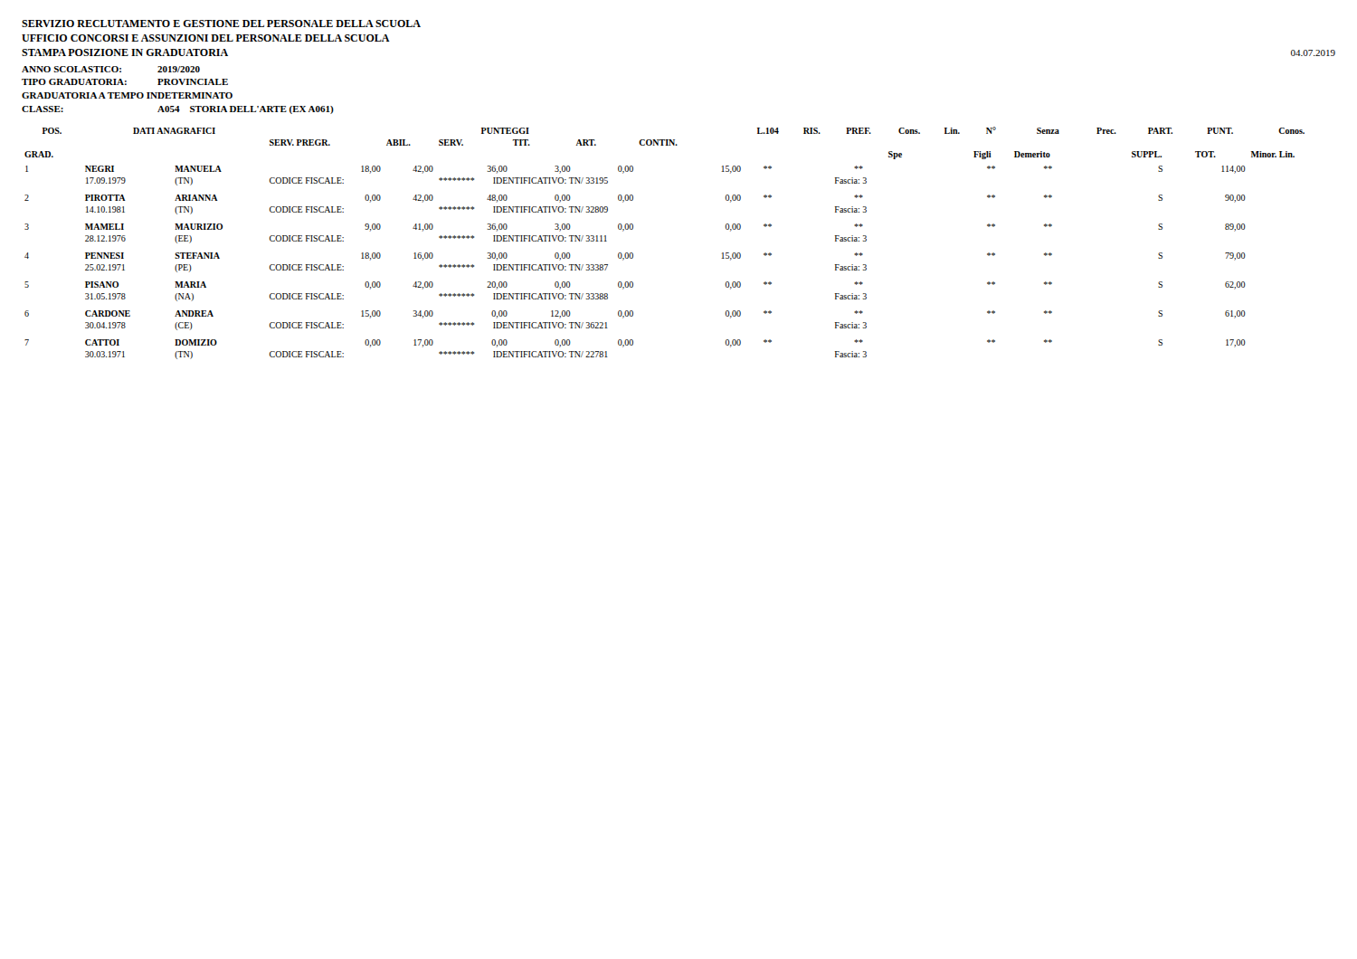04.07.2019
Servizio reclutamento e gestione del personale della scuola
Ufficio concorsi e assunzioni del personale della scuola
Stampa posizione in graduatoria
Anno scolastico: 2019/2020
Tipo graduatoria: Provinciale
Graduatoria a tempo indeterminato
Classe: A054 Storia dell'arte (ex A061)
| POS. | DATI ANAGRAFICI | PUNTEGGI | L.104 | RIS. | PREF. | Cons. | Lin. | N° | Senza | Prec. | PART. | PUNT. | Conos. |
| --- | --- | --- | --- | --- | --- | --- | --- | --- | --- | --- | --- | --- | --- |
| SERV. PREGR. | ABIL. | SERV. | TIT. | ART. | CONTIN. |
| GRAD. | | | | | | Spe | | Figli | Demerito | | SUPPL. | TOT. | Minor. Lin. |
| 1 | NEGRI | MANUELA | 18,00 | 42,00 | 36,00 | 3,00 | 0,00 | 15,00 | ** | | ** | | | ** | ** | | S | 114,00 | |
| | 17.09.1979 | (TN) | CODICE FISCALE: | ******** IDENTIFICATIVO: TN/ 33195 | | | Fascia: 3 | | | | | | | |
| 2 | PIROTTA | ARIANNA | 0,00 | 42,00 | 48,00 | 0,00 | 0,00 | 0,00 | ** | | ** | | | ** | ** | | S | 90,00 | |
| | 14.10.1981 | (TN) | CODICE FISCALE: | ******** IDENTIFICATIVO: TN/ 32809 | | | Fascia: 3 | | | | | | | |
| 3 | MAMELI | MAURIZIO | 9,00 | 41,00 | 36,00 | 3,00 | 0,00 | 0,00 | ** | | ** | | | ** | ** | | S | 89,00 | |
| | 28.12.1976 | (EE) | CODICE FISCALE: | ******** IDENTIFICATIVO: TN/ 33111 | | | Fascia: 3 | | | | | | | |
| 4 | PENNESI | STEFANIA | 18,00 | 16,00 | 30,00 | 0,00 | 0,00 | 15,00 | ** | | ** | | | ** | ** | | S | 79,00 | |
| | 25.02.1971 | (PE) | CODICE FISCALE: | ******** IDENTIFICATIVO: TN/ 33387 | | | Fascia: 3 | | | | | | | |
| 5 | PISANO | MARIA | 0,00 | 42,00 | 20,00 | 0,00 | 0,00 | 0,00 | ** | | ** | | | ** | ** | | S | 62,00 | |
| | 31.05.1978 | (NA) | CODICE FISCALE: | ******** IDENTIFICATIVO: TN/ 33388 | | | Fascia: 3 | | | | | | | |
| 6 | CARDONE | ANDREA | 15,00 | 34,00 | 0,00 | 12,00 | 0,00 | 0,00 | ** | | ** | | | ** | ** | | S | 61,00 | |
| | 30.04.1978 | (CE) | CODICE FISCALE: | ******** IDENTIFICATIVO: TN/ 36221 | | | Fascia: 3 | | | | | | | |
| 7 | CATTOI | DOMIZIO | 0,00 | 17,00 | 0,00 | 0,00 | 0,00 | 0,00 | ** | | ** | | | ** | ** | | S | 17,00 | |
| | 30.03.1971 | (TN) | CODICE FISCALE: | ******** IDENTIFICATIVO: TN/ 22781 | | | Fascia: 3 | | | | | | | |